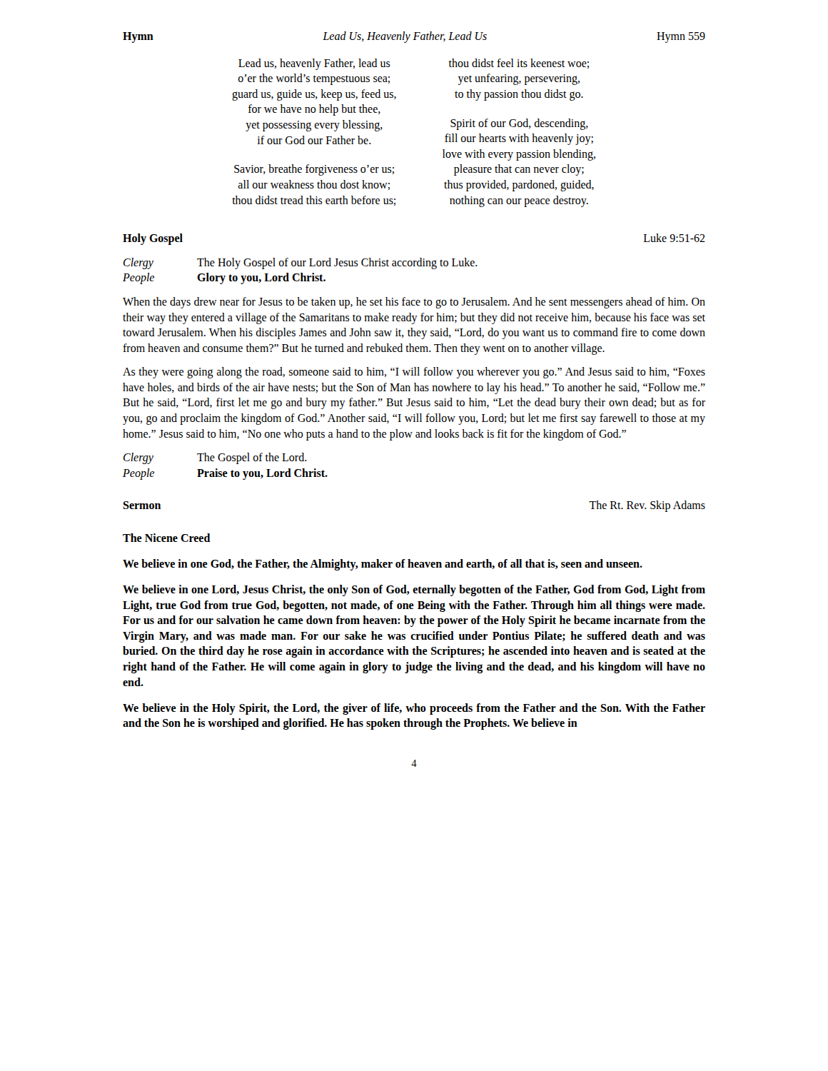Hymn Lead Us, Heavenly Father, Lead Us Hymn 559
Lead us, heavenly Father, lead us
o’er the world’s tempestuous sea;
guard us, guide us, keep us, feed us,
for we have no help but thee, yet possessing every blessing, if our God our Father be.
Savior, breathe forgiveness o’er us;
all our weakness thou dost know;
thou didst tread this earth before us;
thou didst feel its keenest woe;
yet unfearing, persevering,
to thy passion thou didst go.
Spirit of our God, descending,
fill our hearts with heavenly joy;
love with every passion blending,
pleasure that can never cloy;
thus provided, pardoned, guided,
nothing can our peace destroy.
Holy Gospel Luke 9:51-62
Clergy The Holy Gospel of our Lord Jesus Christ according to Luke. People Glory to you, Lord Christ.
When the days drew near for Jesus to be taken up, he set his face to go to Jerusalem. And he sent messengers ahead of him. On their way they entered a village of the Samaritans to make ready for him; but they did not receive him, because his face was set toward Jerusalem. When his disciples James and John saw it, they said, “Lord, do you want us to command fire to come down from heaven and consume them?” But he turned and rebuked them. Then they went on to another village.
As they were going along the road, someone said to him, “I will follow you wherever you go.” And Jesus said to him, “Foxes have holes, and birds of the air have nests; but the Son of Man has nowhere to lay his head.” To another he said, “Follow me.” But he said, “Lord, first let me go and bury my father.” But Jesus said to him, “Let the dead bury their own dead; but as for you, go and proclaim the kingdom of God.” Another said, “I will follow you, Lord; but let me first say farewell to those at my home.” Jesus said to him, “No one who puts a hand to the plow and looks back is fit for the kingdom of God.”
Clergy The Gospel of the Lord. People Praise to you, Lord Christ.
Sermon The Rt. Rev. Skip Adams
The Nicene Creed
We believe in one God, the Father, the Almighty, maker of heaven and earth, of all that is, seen and unseen.
We believe in one Lord, Jesus Christ, the only Son of God, eternally begotten of the Father, God from God, Light from Light, true God from true God, begotten, not made, of one Being with the Father. Through him all things were made. For us and for our salvation he came down from heaven: by the power of the Holy Spirit he became incarnate from the Virgin Mary, and was made man. For our sake he was crucified under Pontius Pilate; he suffered death and was buried. On the third day he rose again in accordance with the Scriptures; he ascended into heaven and is seated at the right hand of the Father. He will come again in glory to judge the living and the dead, and his kingdom will have no end.
We believe in the Holy Spirit, the Lord, the giver of life, who proceeds from the Father and the Son. With the Father and the Son he is worshiped and glorified. He has spoken through the Prophets. We believe in
4